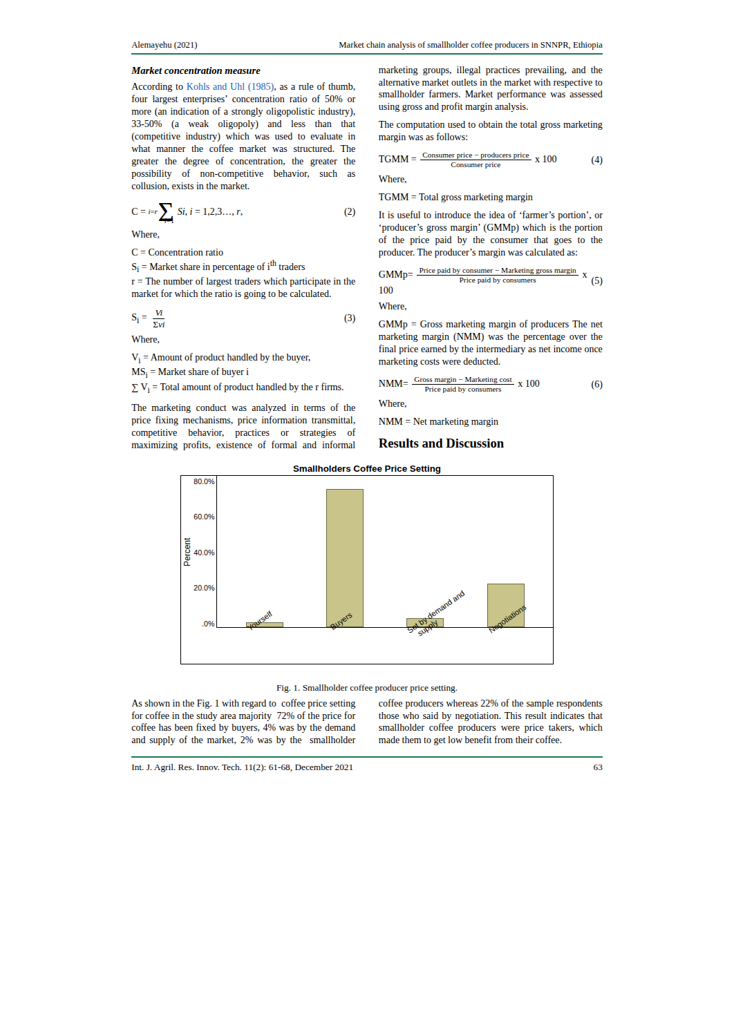Alemayehu (2021) Market chain analysis of smallholder coffee producers in SNNPR, Ethiopia
Market concentration measure
According to Kohls and Uhl (1985), as a rule of thumb, four largest enterprises’ concentration ratio of 50% or more (an indication of a strongly oligopolistic industry), 33-50% (a weak oligopoly) and less than that (competitive industry) which was used to evaluate in what manner the coffee market was structured. The greater the degree of concentration, the greater the possibility of non-competitive behavior, such as collusion, exists in the market.
C = i=r Σ i=1 Si, i = 1,2,3…, r,
(2)
Where,
C = Concentration ratio
Si = Market share in percentage of ith traders
r = The number of largest traders which participate in the market for which the ratio is going to be calculated.
Si = Vi Σvi
(3)
Where,
Vi = Amount of product handled by the buyer,
MSi = Market share of buyer i
∑ Vi = Total amount of product handled by the r firms.
The marketing conduct was analyzed in terms of the price fixing mechanisms, price information transmittal, competitive behavior, practices or strategies of maximizing profits, existence of formal and informal marketing groups, illegal practices prevailing, and the alternative market outlets in the market with respective to smallholder farmers. Market performance was assessed using gross and profit margin analysis.
The computation used to obtain the total gross marketing margin was as follows:
TGMM = Consumer price − producers price Consumer price x 100
(4)
Where,
TGMM = Total gross marketing margin
It is useful to introduce the idea of ‘farmer’s portion’, or ‘producer’s gross margin’ (GMMp) which is the portion of the price paid by the consumer that goes to the producer. The producer’s margin was calculated as:
GMMp= Price paid by consumer − Marketing gross margin Price paid by consumers x 100
(5)
Where,
GMMp = Gross marketing margin of producers The net marketing margin (NMM) was the percentage over the final price earned by the intermediary as net income once marketing costs were deducted.
NMM= Gross margin − Marketing cost Price paid by consumers x 100
(6)
Where,
NMM = Net marketing margin
Results and Discussion
Smallholders Coffee Price Setting
Percent
80.0%
60.0%
40.0%
20.0%
.0%
Yourself
Buyers
Set by demand and
supply
Negotiations
Fig. 1. Smallholder coffee producer price setting.
As shown in the Fig. 1 with regard to coffee price setting for coffee in the study area majority 72% of the price for coffee has been fixed by buyers, 4% was by the demand and supply of the market, 2% was by the smallholder coffee producers whereas 22% of the sample respondents those who said by negotiation. This result indicates that smallholder coffee producers were price takers, which made them to get low benefit from their coffee.
Int. J. Agril. Res. Innov. Tech. 11(2): 61-68, December 2021 63